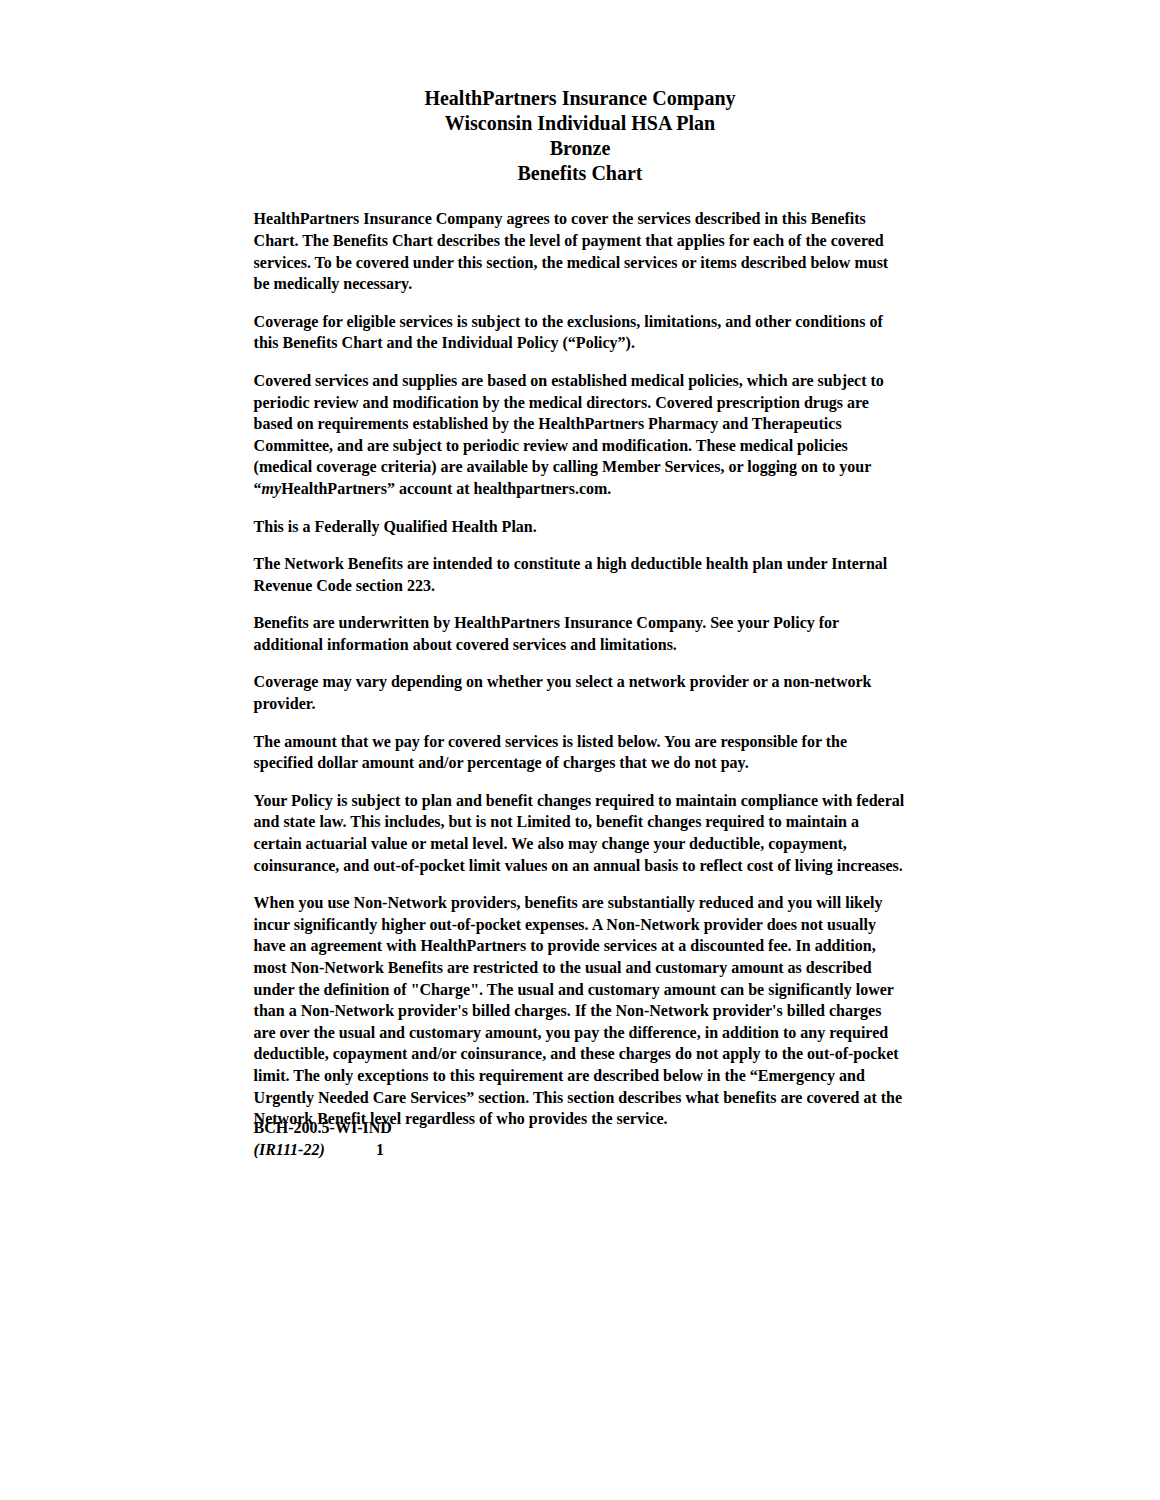HealthPartners Insurance Company Wisconsin Individual HSA Plan Bronze Benefits Chart
HealthPartners Insurance Company agrees to cover the services described in this Benefits Chart. The Benefits Chart describes the level of payment that applies for each of the covered services. To be covered under this section, the medical services or items described below must be medically necessary.
Coverage for eligible services is subject to the exclusions, limitations, and other conditions of this Benefits Chart and the Individual Policy (“Policy”).
Covered services and supplies are based on established medical policies, which are subject to periodic review and modification by the medical directors. Covered prescription drugs are based on requirements established by the HealthPartners Pharmacy and Therapeutics Committee, and are subject to periodic review and modification. These medical policies (medical coverage criteria) are available by calling Member Services, or logging on to your “my HealthPartners” account at healthpartners.com.
This is a Federally Qualified Health Plan.
The Network Benefits are intended to constitute a high deductible health plan under Internal Revenue Code section 223.
Benefits are underwritten by HealthPartners Insurance Company. See your Policy for additional information about covered services and limitations.
Coverage may vary depending on whether you select a network provider or a non-network provider.
The amount that we pay for covered services is listed below. You are responsible for the specified dollar amount and/or percentage of charges that we do not pay.
Your Policy is subject to plan and benefit changes required to maintain compliance with federal and state law. This includes, but is not Limited to, benefit changes required to maintain a certain actuarial value or metal level. We also may change your deductible, copayment, coinsurance, and out-of-pocket limit values on an annual basis to reflect cost of living increases.
When you use Non-Network providers, benefits are substantially reduced and you will likely incur significantly higher out-of-pocket expenses. A Non-Network provider does not usually have an agreement with HealthPartners to provide services at a discounted fee. In addition, most Non-Network Benefits are restricted to the usual and customary amount as described under the definition of "Charge". The usual and customary amount can be significantly lower than a Non-Network provider's billed charges. If the Non-Network provider's billed charges are over the usual and customary amount, you pay the difference, in addition to any required deductible, copayment and/or coinsurance, and these charges do not apply to the out-of-pocket limit. The only exceptions to this requirement are described below in the “Emergency and Urgently Needed Care Services” section. This section describes what benefits are covered at the Network Benefit level regardless of who provides the service.
BCH-200.5-WI-IND (IR111-22) 1